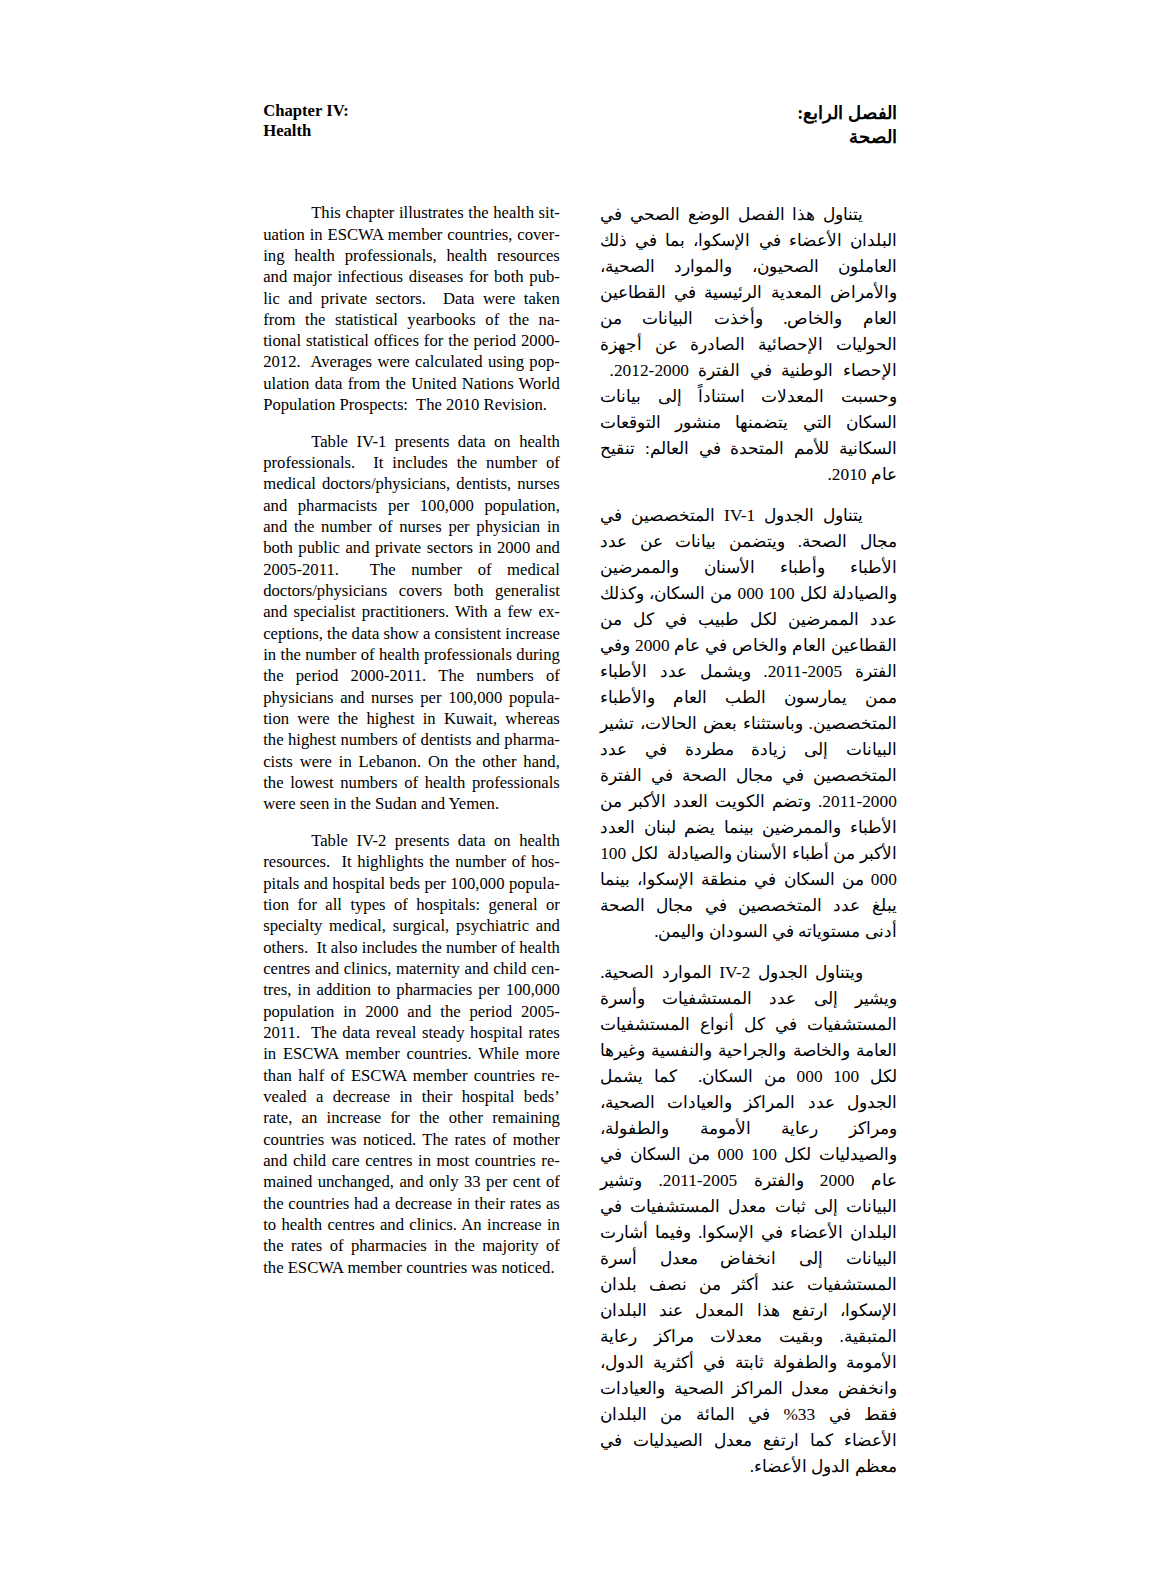Chapter IV:
Health
الفصل الرابع:
الصحة
This chapter illustrates the health situation in ESCWA member countries, covering health professionals, health resources and major infectious diseases for both public and private sectors. Data were taken from the statistical yearbooks of the national statistical offices for the period 2000-2012. Averages were calculated using population data from the United Nations World Population Prospects: The 2010 Revision.
Table IV-1 presents data on health professionals. It includes the number of medical doctors/physicians, dentists, nurses and pharmacists per 100,000 population, and the number of nurses per physician in both public and private sectors in 2000 and 2005-2011. The number of medical doctors/physicians covers both generalist and specialist practitioners. With a few exceptions, the data show a consistent increase in the number of health professionals during the period 2000-2011. The numbers of physicians and nurses per 100,000 population were the highest in Kuwait, whereas the highest numbers of dentists and pharmacists were in Lebanon. On the other hand, the lowest numbers of health professionals were seen in the Sudan and Yemen.
Table IV-2 presents data on health resources. It highlights the number of hospitals and hospital beds per 100,000 population for all types of hospitals: general or specialty medical, surgical, psychiatric and others. It also includes the number of health centres and clinics, maternity and child centres, in addition to pharmacies per 100,000 population in 2000 and the period 2005-2011. The data reveal steady hospital rates in ESCWA member countries. While more than half of ESCWA member countries revealed a decrease in their hospital beds’ rate, an increase for the other remaining countries was noticed. The rates of mother and child care centres in most countries remained unchanged, and only 33 per cent of the countries had a decrease in their rates as to health centres and clinics. An increase in the rates of pharmacies in the majority of the ESCWA member countries was noticed.
يتناول هذا الفصل الوضع الصحي في البلدان الأعضاء في الإسكوا، بما في ذلك العاملون الصحيون، والموارد الصحية، والأمراض المعدية الرئيسية في القطاعين العام والخاص. وأخذت البيانات من الحوليات الإحصائية الصادرة عن أجهزة الإحصاء الوطنية في الفترة 2000-2012. وحسبت المعدلات استناداً إلى بيانات السكان التي يتضمنها منشور التوقعات السكانية للأمم المتحدة في العالم: تنقيح عام 2010.
يتناول الجدول IV-1 المتخصصين في مجال الصحة. ويتضمن بيانات عن عدد الأطباء وأطباء الأسنان والممرضين والصيادلة لكل 100 000 من السكان، وكذلك عدد الممرضين لكل طبيب في كل من القطاعين العام والخاص في عام 2000 وفي الفترة 2005-2011. ويشمل عدد الأطباء ممن يمارسون الطب العام والأطباء المتخصصين. وباستثناء بعض الحالات، تشير البيانات إلى زيادة مطردة في عدد المتخصصين في مجال الصحة في الفترة 2000-2011. وتضم الكويت العدد الأكبر من الأطباء والممرضين بينما يضم لبنان العدد الأكبر من أطباء الأسنان والصيادلة لكل 100 000 من السكان في منطقة الإسكوا، بينما يبلغ عدد المتخصصين في مجال الصحة أدنى مستوياته في السودان واليمن.
ويتناول الجدول IV-2 الموارد الصحية. ويشير إلى عدد المستشفيات وأسرة المستشفيات في كل أنواع المستشفيات العامة والخاصة والجراحية والنفسية وغيرها لكل 100 000 من السكان. كما يشمل الجدول عدد المراكز والعيادات الصحية، ومراكز رعاية الأمومة والطفولة، والصيدليات لكل 100 000 من السكان في عام 2000 والفترة 2005-2011. وتشير البيانات إلى ثبات معدل المستشفيات في البلدان الأعضاء في الإسكوا. وفيما أشارت البيانات إلى انخفاض معدل أسرة المستشفيات عند أكثر من نصف بلدان الإسكوا، ارتفع هذا المعدل عند البلدان المتبقية. وبقيت معدلات مراكز رعاية الأمومة والطفولة ثابتة في أكثرية الدول، وانخفض معدل المراكز الصحية والعيادات فقط في 33% في المائة من البلدان الأعضاء كما ارتفع معدل الصيدليات في معظم الدول الأعضاء.